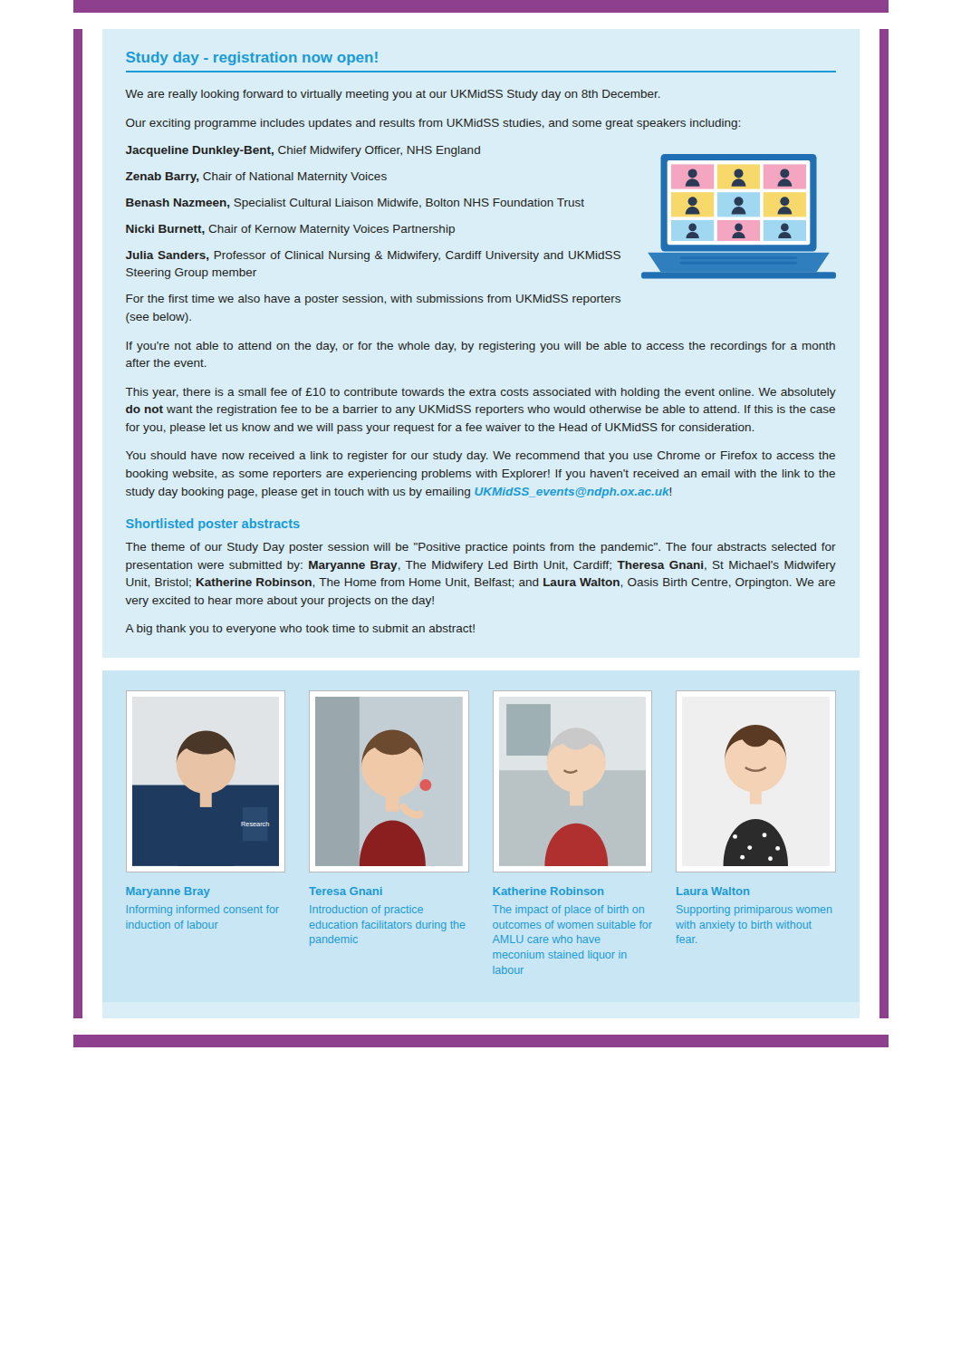Study day - registration now open!
We are really looking forward to virtually meeting you at our UKMidSS Study day on 8th December.
Our exciting programme includes updates and results from UKMidSS studies, and some great speakers including:
Jacqueline Dunkley-Bent, Chief Midwifery Officer, NHS England
Zenab Barry, Chair of National Maternity Voices
Benash Nazmeen, Specialist Cultural Liaison Midwife, Bolton NHS Foundation Trust
Nicki Burnett, Chair of Kernow Maternity Voices Partnership
Julia Sanders, Professor of Clinical Nursing & Midwifery, Cardiff University and UKMidSS Steering Group member
For the first time we also have a poster session, with submissions from UKMidSS reporters (see below).
If you're not able to attend on the day, or for the whole day, by registering you will be able to access the recordings for a month after the event.
This year, there is a small fee of £10 to contribute towards the extra costs associated with holding the event online. We absolutely do not want the registration fee to be a barrier to any UKMidSS reporters who would otherwise be able to attend. If this is the case for you, please let us know and we will pass your request for a fee waiver to the Head of UKMidSS for consideration.
You should have now received a link to register for our study day. We recommend that you use Chrome or Firefox to access the booking website, as some reporters are experiencing problems with Explorer! If you haven't received an email with the link to the study day booking page, please get in touch with us by emailing UKMidSS_events@ndph.ox.ac.uk!
Shortlisted poster abstracts
The theme of our Study Day poster session will be "Positive practice points from the pandemic". The four abstracts selected for presentation were submitted by: Maryanne Bray, The Midwifery Led Birth Unit, Cardiff; Theresa Gnani, St Michael's Midwifery Unit, Bristol; Katherine Robinson, The Home from Home Unit, Belfast; and Laura Walton, Oasis Birth Centre, Orpington. We are very excited to hear more about your projects on the day!
A big thank you to everyone who took time to submit an abstract!
Research
Maryanne Bray
Informing informed consent for induction of labour
Teresa Gnani
Introduction of practice education facilitators during the pandemic
Katherine Robinson
The impact of place of birth on outcomes of women suitable for AMLU care who have meconium stained liquor in labour
Laura Walton
Supporting primiparous women with anxiety to birth without fear.